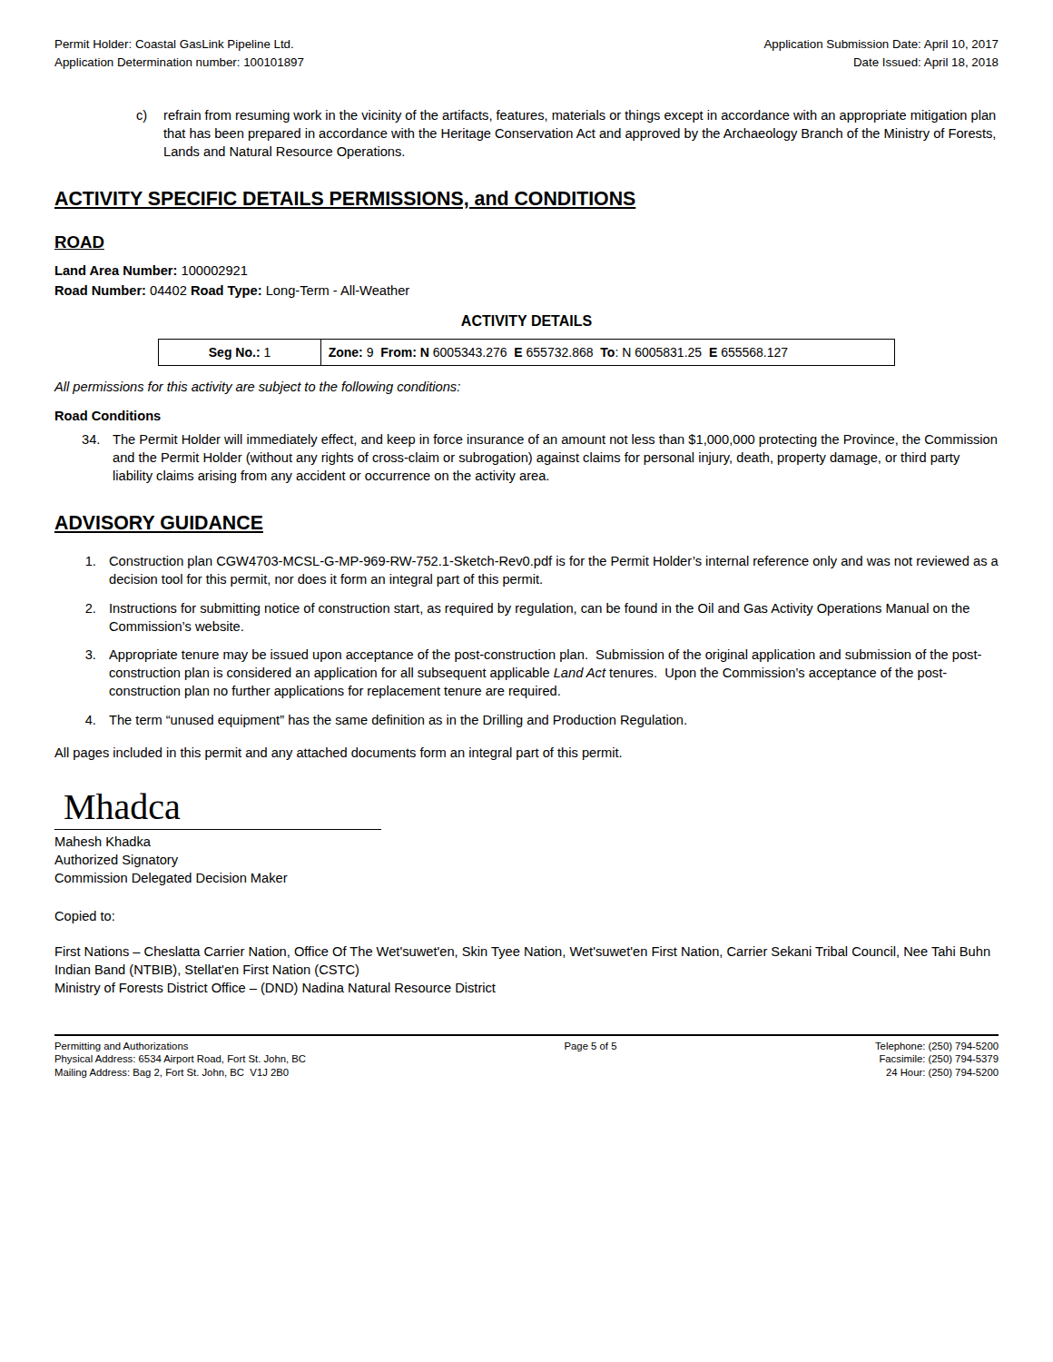Permit Holder: Coastal GasLink Pipeline Ltd.
Application Submission Date: April 10, 2017
Application Determination number: 100101897
Date Issued: April 18, 2018
c)
refrain from resuming work in the vicinity of the artifacts, features, materials or things except in accordance with an appropriate mitigation plan that has been prepared in accordance with the Heritage Conservation Act and approved by the Archaeology Branch of the Ministry of Forests, Lands and Natural Resource Operations.
ACTIVITY SPECIFIC DETAILS PERMISSIONS, and CONDITIONS
ROAD
Land Area Number: 100002921
Road Number: 04402 Road Type: Long-Term - All-Weather
ACTIVITY DETAILS
| Seg No.: 1 | Zone: 9 From: N 6005343.276 E 655732.868 To : N 6005831.25 E 655568.127 |
All permissions for this activity are subject to the following conditions:
Road Conditions
34.
The Permit Holder will immediately effect, and keep in force insurance of an amount not less than $1,000,000 protecting the Province, the Commission and the Permit Holder (without any rights of cross-claim or subrogation) against claims for personal injury, death, property damage, or third party liability claims arising from any accident or occurrence on the activity area.
ADVISORY GUIDANCE
Construction plan CGW4703-MCSL-G-MP-969-RW-752.1-Sketch-Rev0.pdf is for the Permit Holder’s internal reference only and was not reviewed as a decision tool for this permit, nor does it form an integral part of this permit.
Instructions for submitting notice of construction start, as required by regulation, can be found in the Oil and Gas Activity Operations Manual on the Commission’s website.
Appropriate tenure may be issued upon acceptance of the post-construction plan. Submission of the original application and submission of the post-construction plan is considered an application for all subsequent applicable Land Act tenures. Upon the Commission’s acceptance of the post-construction plan no further applications for replacement tenure are required.
The term “unused equipment” has the same definition as in the Drilling and Production Regulation.
All pages included in this permit and any attached documents form an integral part of this permit.
Mhadca
Mahesh Khadka
Authorized Signatory
Commission Delegated Decision Maker
Copied to:
First Nations – Cheslatta Carrier Nation, Office Of The Wet'suwet'en, Skin Tyee Nation, Wet'suwet'en First Nation, Carrier Sekani Tribal Council, Nee Tahi Buhn Indian Band (NTBIB), Stellat'en First Nation (CSTC)
Ministry of Forests District Office – (DND) Nadina Natural Resource District
Permitting and Authorizations
Physical Address: 6534 Airport Road, Fort St. John, BC
Mailing Address: Bag 2, Fort St. John, BC V1J 2B0
Page 5 of 5
Telephone: (250) 794-5200
Facsimile: (250) 794-5379
24 Hour: (250) 794-5200